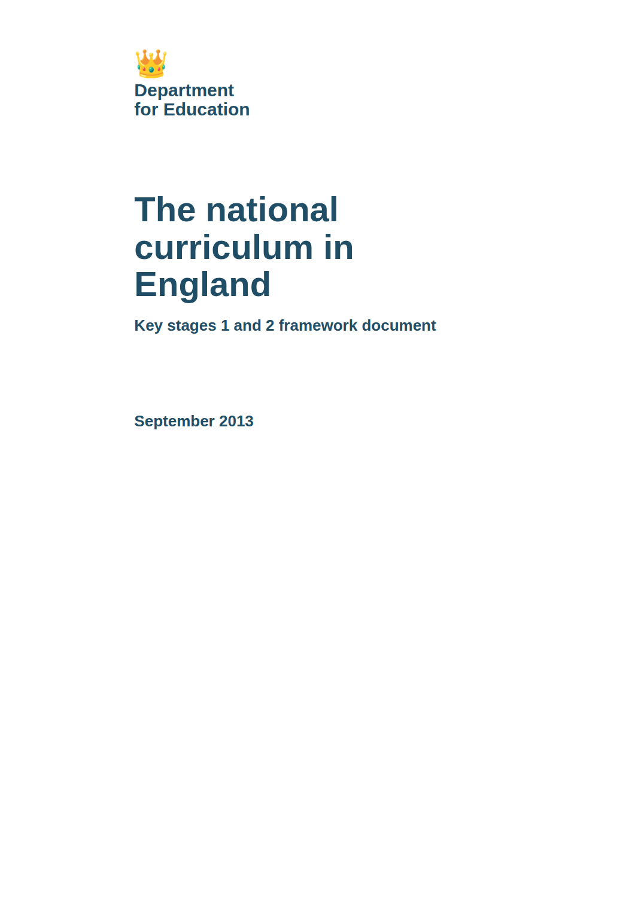👑
Department for Education
The national curriculum in England
Key stages 1 and 2 framework document
September 2013